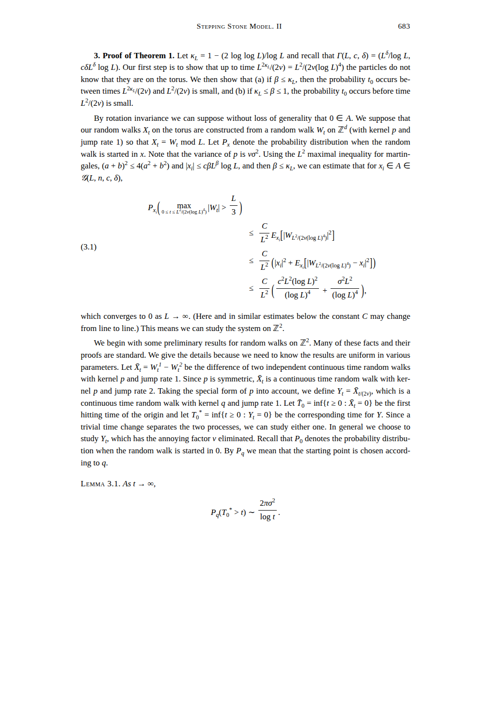Stepping Stone Model. II 683
3. Proof of Theorem 1. Let κL = 1 − (2 log log L)/log L and recall that Γ(L, c, δ) = (Lδ/log L, cδLδ log L). Our first step is to show that up to time L2κL/(2ν) = L2/(2ν(log L)4) the particles do not know that they are on the torus. We then show that (a) if β ≤ κL, then the probability t0 occurs between times L2κL/(2ν) and L2/(2ν) is small, and (b) if κL ≤ β ≤ 1, the probability t0 occurs before time L2/(2ν) is small.
By rotation invariance we can suppose without loss of generality that 0 ∈ A. We suppose that our random walks Xt on the torus are constructed from a random walk Wt on ℤd (with kernel p and jump rate 1) so that Xt = Wt mod L. Let Px denote the probability distribution when the random walk is started in x. Note that the variance of p is νσ2. Using the L2 maximal inequality for martingales, (a + b)2 ≤ 4(a2 + b2) and |xi| ≤ cβLβ log L, and then β ≤ κL, we can estimate that for xi ∈ A ∈ 𝒢(L, n, c, δ),
(3.1) Pxi(max 0 ≤ t ≤ L2/(2ν(log L)4)|Wt| > L 3) ≤ CL2 Exi[|WL2/(2ν(log L)4)|2] ≤ CL2(|xi|2 + Exi[|WL2/(2ν(log L)4) − xi|2]) ≤ CL2(c2L2(log L)2(log L)4 + σ2L2(log L)4),
which converges to 0 as L → ∞. (Here and in similar estimates below the constant C may change from line to line.) This means we can study the system on ℤ2.
We begin with some preliminary results for random walks on ℤ2. Many of these facts and their proofs are standard. We give the details because we need to know the results are uniform in various parameters. Let X̄t = Wt1 − Wt2 be the difference of two independent continuous time random walks with kernel p and jump rate 1. Since p is symmetric, X̄t is a continuous time random walk with kernel p and jump rate 2. Taking the special form of p into account, we define Yt = X̄t/(2ν), which is a continuous time random walk with kernel q and jump rate 1. Let T̄0 = inf{t ≥ 0 : X̄t = 0} be the first hitting time of the origin and let T0* = inf{t ≥ 0 : Yt = 0} be the corresponding time for Y. Since a trivial time change separates the two processes, we can study either one. In general we choose to study Yt, which has the annoying factor ν eliminated. Recall that P0 denotes the probability distribution when the random walk is started in 0. By Pq we mean that the starting point is chosen according to q.
Lemma 3.1. As t → ∞,
Pq(T0* > t) ∼ 2πσ2 log t.